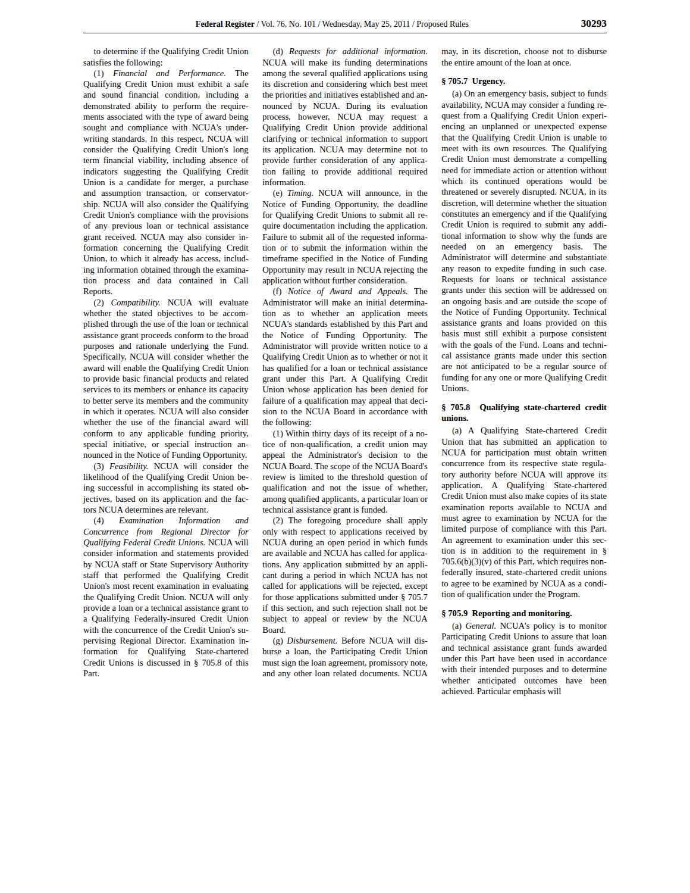Federal Register / Vol. 76, No. 101 / Wednesday, May 25, 2011 / Proposed Rules
30293
to determine if the Qualifying Credit Union satisfies the following:
(1) Financial and Performance. The Qualifying Credit Union must exhibit a safe and sound financial condition, including a demonstrated ability to perform the requirements associated with the type of award being sought and compliance with NCUA's underwriting standards. In this respect, NCUA will consider the Qualifying Credit Union's long term financial viability, including absence of indicators suggesting the Qualifying Credit Union is a candidate for merger, a purchase and assumption transaction, or conservatorship. NCUA will also consider the Qualifying Credit Union's compliance with the provisions of any previous loan or technical assistance grant received. NCUA may also consider information concerning the Qualifying Credit Union, to which it already has access, including information obtained through the examination process and data contained in Call Reports.
(2) Compatibility. NCUA will evaluate whether the stated objectives to be accomplished through the use of the loan or technical assistance grant proceeds conform to the broad purposes and rationale underlying the Fund. Specifically, NCUA will consider whether the award will enable the Qualifying Credit Union to provide basic financial products and related services to its members or enhance its capacity to better serve its members and the community in which it operates. NCUA will also consider whether the use of the financial award will conform to any applicable funding priority, special initiative, or special instruction announced in the Notice of Funding Opportunity.
(3) Feasibility. NCUA will consider the likelihood of the Qualifying Credit Union being successful in accomplishing its stated objectives, based on its application and the factors NCUA determines are relevant.
(4) Examination Information and Concurrence from Regional Director for Qualifying Federal Credit Unions. NCUA will consider information and statements provided by NCUA staff or State Supervisory Authority staff that performed the Qualifying Credit Union's most recent examination in evaluating the Qualifying Credit Union. NCUA will only provide a loan or a technical assistance grant to a Qualifying Federally-insured Credit Union with the concurrence of the Credit Union's supervising Regional Director. Examination information for Qualifying State-chartered Credit Unions is discussed in § 705.8 of this Part.
(d) Requests for additional information. NCUA will make its funding determinations among the several qualified applications using its discretion and considering which best meet the priorities and initiatives established and announced by NCUA. During its evaluation process, however, NCUA may request a Qualifying Credit Union provide additional clarifying or technical information to support its application. NCUA may determine not to provide further consideration of any application failing to provide additional required information.
(e) Timing. NCUA will announce, in the Notice of Funding Opportunity, the deadline for Qualifying Credit Unions to submit all require documentation including the application. Failure to submit all of the requested information or to submit the information within the timeframe specified in the Notice of Funding Opportunity may result in NCUA rejecting the application without further consideration.
(f) Notice of Award and Appeals. The Administrator will make an initial determination as to whether an application meets NCUA's standards established by this Part and the Notice of Funding Opportunity. The Administrator will provide written notice to a Qualifying Credit Union as to whether or not it has qualified for a loan or technical assistance grant under this Part. A Qualifying Credit Union whose application has been denied for failure of a qualification may appeal that decision to the NCUA Board in accordance with the following:
(1) Within thirty days of its receipt of a notice of non-qualification, a credit union may appeal the Administrator's decision to the NCUA Board. The scope of the NCUA Board's review is limited to the threshold question of qualification and not the issue of whether, among qualified applicants, a particular loan or technical assistance grant is funded.
(2) The foregoing procedure shall apply only with respect to applications received by NCUA during an open period in which funds are available and NCUA has called for applications. Any application submitted by an applicant during a period in which NCUA has not called for applications will be rejected, except for those applications submitted under § 705.7 if this section, and such rejection shall not be subject to appeal or review by the NCUA Board.
(g) Disbursement. Before NCUA will disburse a loan, the Participating Credit Union must sign the loan agreement, promissory note, and any other loan related documents. NCUA may, in its discretion, choose not to disburse the entire amount of the loan at once.
§ 705.7 Urgency.
(a) On an emergency basis, subject to funds availability, NCUA may consider a funding request from a Qualifying Credit Union experiencing an unplanned or unexpected expense that the Qualifying Credit Union is unable to meet with its own resources. The Qualifying Credit Union must demonstrate a compelling need for immediate action or attention without which its continued operations would be threatened or severely disrupted. NCUA, in its discretion, will determine whether the situation constitutes an emergency and if the Qualifying Credit Union is required to submit any additional information to show why the funds are needed on an emergency basis. The Administrator will determine and substantiate any reason to expedite funding in such case. Requests for loans or technical assistance grants under this section will be addressed on an ongoing basis and are outside the scope of the Notice of Funding Opportunity. Technical assistance grants and loans provided on this basis must still exhibit a purpose consistent with the goals of the Fund. Loans and technical assistance grants made under this section are not anticipated to be a regular source of funding for any one or more Qualifying Credit Unions.
§ 705.8 Qualifying state-chartered credit unions.
(a) A Qualifying State-chartered Credit Union that has submitted an application to NCUA for participation must obtain written concurrence from its respective state regulatory authority before NCUA will approve its application. A Qualifying State-chartered Credit Union must also make copies of its state examination reports available to NCUA and must agree to examination by NCUA for the limited purpose of compliance with this Part. An agreement to examination under this section is in addition to the requirement in § 705.6(b)(3)(v) of this Part, which requires non-federally insured, state-chartered credit unions to agree to be examined by NCUA as a condition of qualification under the Program.
§ 705.9 Reporting and monitoring.
(a) General. NCUA's policy is to monitor Participating Credit Unions to assure that loan and technical assistance grant funds awarded under this Part have been used in accordance with their intended purposes and to determine whether anticipated outcomes have been achieved. Particular emphasis will